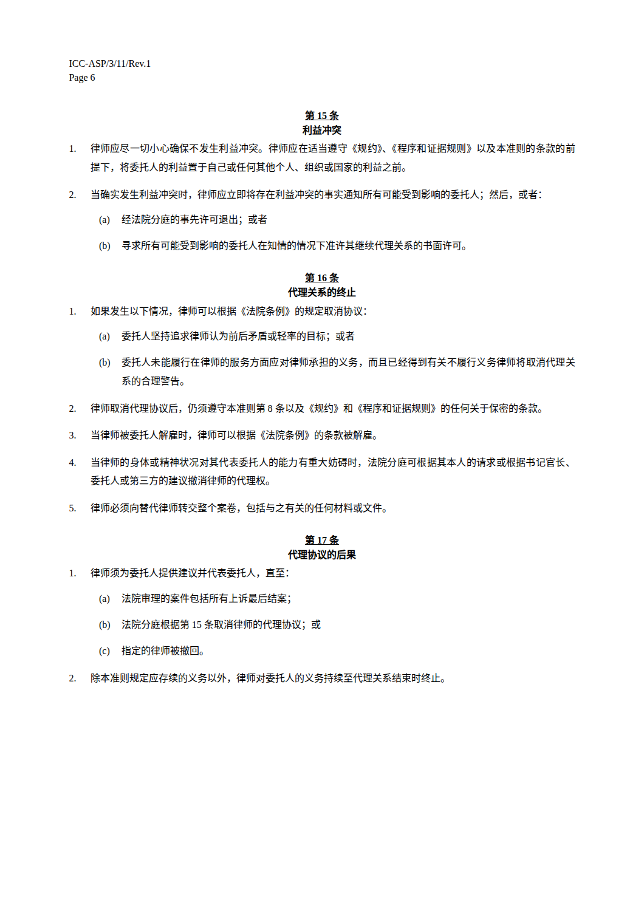ICC-ASP/3/11/Rev.1
Page 6
第 15 条 利益冲突
1. 律师应尽一切小心确保不发生利益冲突。律师应在适当遵守《规约》、《程序和证据规则》以及本准则的条款的前提下，将委托人的利益置于自己或任何其他个人、组织或国家的利益之前。
2. 当确实发生利益冲突时，律师应立即将存在利益冲突的事实通知所有可能受到影响的委托人；然后，或者：
(a) 经法院分庭的事先许可退出；或者
(b) 寻求所有可能受到影响的委托人在知情的情况下准许其继续代理关系的书面许可。
第 16 条 代理关系的终止
1. 如果发生以下情况，律师可以根据《法院条例》的规定取消协议：
(a) 委托人坚持追求律师认为前后矛盾或轻率的目标；或者
(b) 委托人未能履行在律师的服务方面应对律师承担的义务，而且已经得到有关不履行义务律师将取消代理关系的合理警告。
2. 律师取消代理协议后，仍须遵守本准则第 8 条以及《规约》和《程序和证据规则》的任何关于保密的条款。
3. 当律师被委托人解雇时，律师可以根据《法院条例》的条款被解雇。
4. 当律师的身体或精神状况对其代表委托人的能力有重大妨碍时，法院分庭可根据其本人的请求或根据书记官长、委托人或第三方的建议撤消律师的代理权。
5. 律师必须向替代律师转交整个案卷，包括与之有关的任何材料或文件。
第 17 条 代理协议的后果
1. 律师须为委托人提供建议并代表委托人，直至：
(a) 法院审理的案件包括所有上诉最后结案；
(b) 法院分庭根据第 15 条取消律师的代理协议；或
(c) 指定的律师被撤回。
2. 除本准则规定应存续的义务以外，律师对委托人的义务持续至代理关系结束时终止。